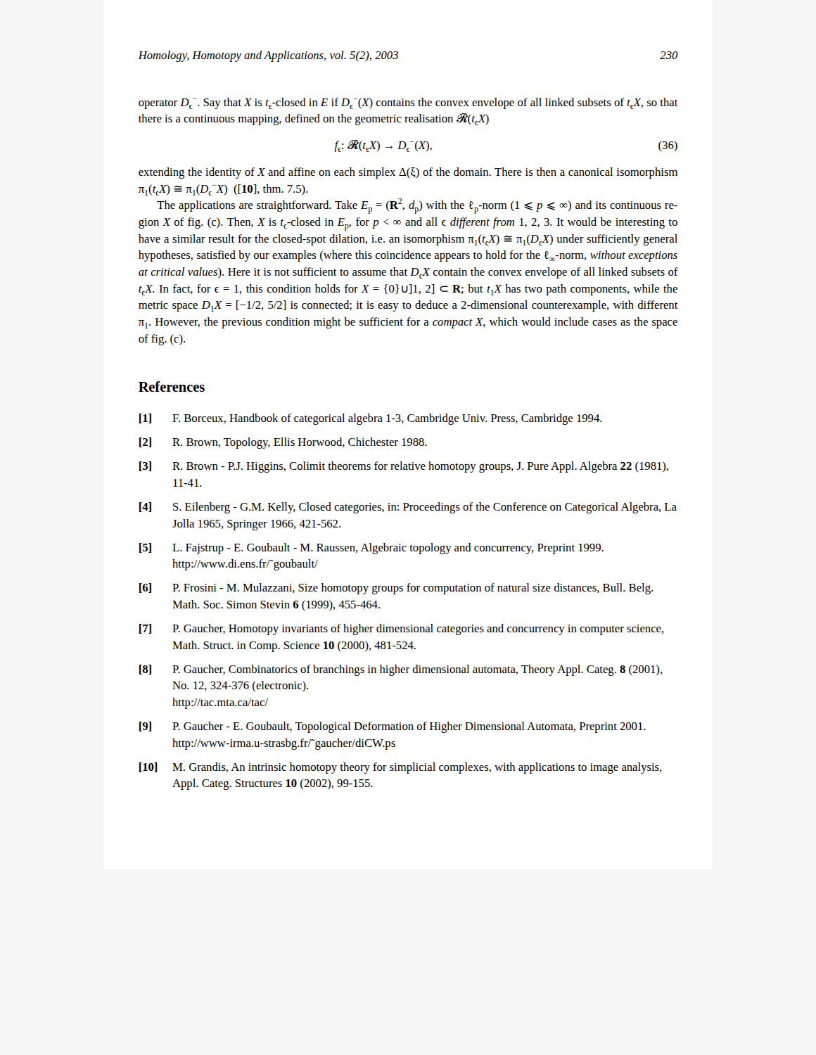Homology, Homotopy and Applications, vol. 5(2), 2003 230
operator Dϵ−. Say that X is tϵ-closed in E if Dϵ−(X) contains the convex envelope of all linked subsets of tϵX, so that there is a continuous mapping, defined on the geometric realisation 𝓡(tϵX)
fϵ: 𝓡(tϵX) → Dϵ−(X), (36)
extending the identity of X and affine on each simplex Δ(ξ) of the domain. There is then a canonical isomorphism π1(tϵX) ≅ π1(Dϵ−X) ([10], thm. 7.5).
The applications are straightforward. Take Ep = (R2, dp) with the ℓp-norm (1 ⩽ p ⩽ ∞) and its continuous region X of fig. (c). Then, X is tϵ-closed in Ep, for p < ∞ and all ϵ different from 1, 2, 3. It would be interesting to have a similar result for the closed-spot dilation, i.e. an isomorphism π1(tϵX) ≅ π1(DϵX) under sufficiently general hypotheses, satisfied by our examples (where this coincidence appears to hold for the ℓ∞-norm, without exceptions at critical values). Here it is not sufficient to assume that DϵX contain the convex envelope of all linked subsets of tϵX. In fact, for ϵ = 1, this condition holds for X = {0}∪]1, 2] ⊂ R; but t1X has two path components, while the metric space D1X = [−1/2, 5/2] is connected; it is easy to deduce a 2-dimensional counterexample, with different π1. However, the previous condition might be sufficient for a compact X, which would include cases as the space of fig. (c).
References
[1] F. Borceux, Handbook of categorical algebra 1-3, Cambridge Univ. Press, Cambridge 1994.
[2] R. Brown, Topology, Ellis Horwood, Chichester 1988.
[3] R. Brown - P.J. Higgins, Colimit theorems for relative homotopy groups, J. Pure Appl. Algebra 22 (1981), 11-41.
[4] S. Eilenberg - G.M. Kelly, Closed categories, in: Proceedings of the Conference on Categorical Algebra, La Jolla 1965, Springer 1966, 421-562.
[5] L. Fajstrup - E. Goubault - M. Raussen, Algebraic topology and concurrency, Preprint 1999.
http://www.di.ens.fr/˜goubault/
[6] P. Frosini - M. Mulazzani, Size homotopy groups for computation of natural size distances, Bull. Belg. Math. Soc. Simon Stevin 6 (1999), 455-464.
[7] P. Gaucher, Homotopy invariants of higher dimensional categories and concurrency in computer science, Math. Struct. in Comp. Science 10 (2000), 481-524.
[8] P. Gaucher, Combinatorics of branchings in higher dimensional automata, Theory Appl. Categ. 8 (2001), No. 12, 324-376 (electronic).
http://tac.mta.ca/tac/
[9] P. Gaucher - E. Goubault, Topological Deformation of Higher Dimensional Automata, Preprint 2001.
http://www-irma.u-strasbg.fr/˜gaucher/diCW.ps
[10] M. Grandis, An intrinsic homotopy theory for simplicial complexes, with applications to image analysis, Appl. Categ. Structures 10 (2002), 99-155.